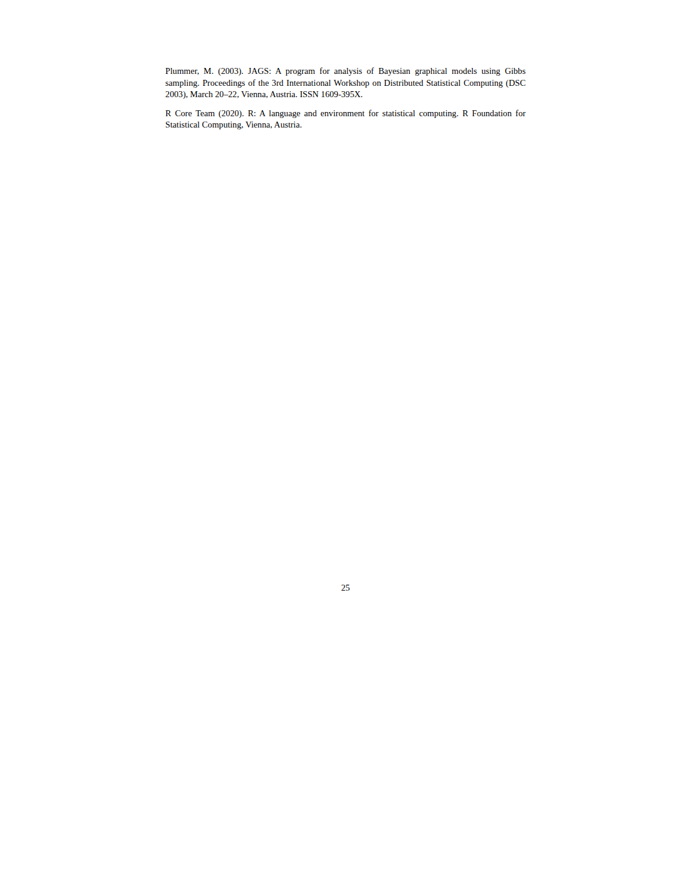Plummer, M. (2003). JAGS: A program for analysis of Bayesian graphical models using Gibbs sampling. Proceedings of the 3rd International Workshop on Distributed Statistical Computing (DSC 2003), March 20–22, Vienna, Austria. ISSN 1609-395X.
R Core Team (2020). R: A language and environment for statistical computing. R Foundation for Statistical Computing, Vienna, Austria.
25